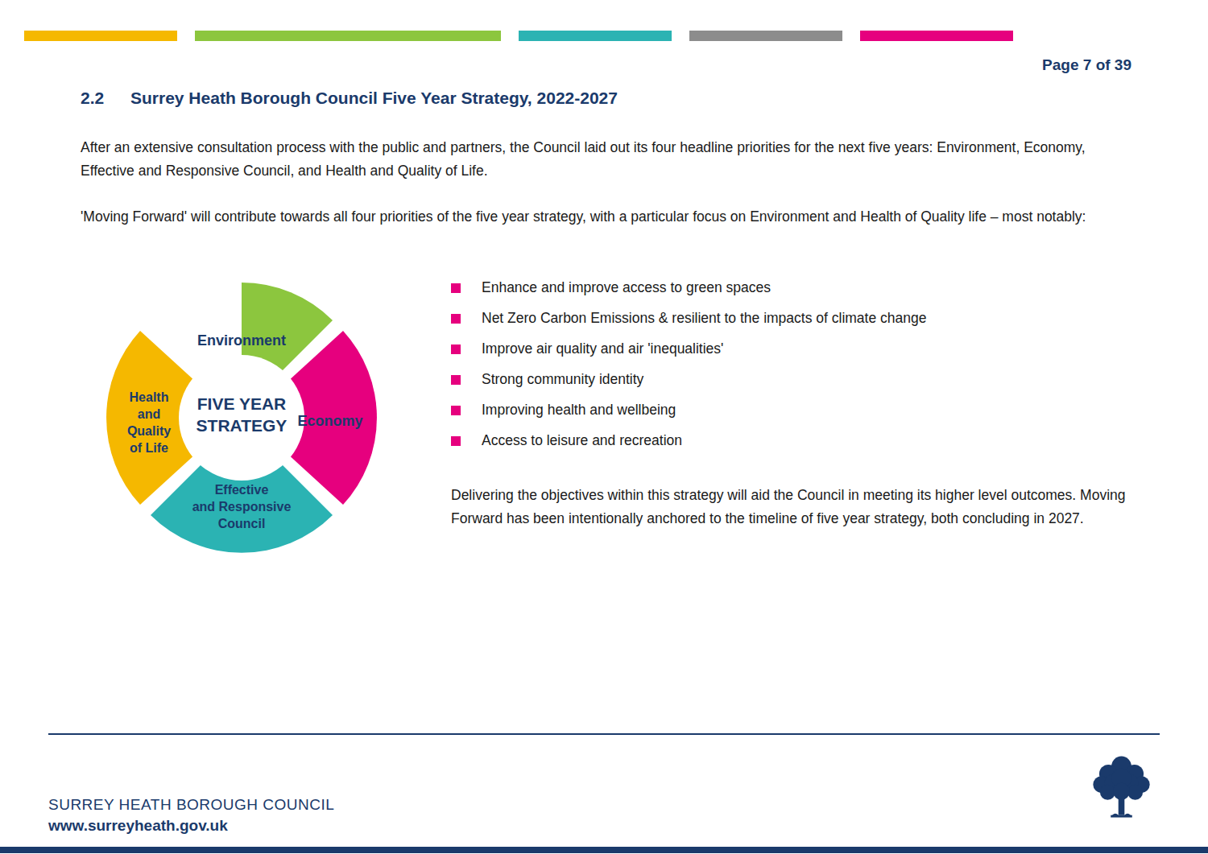Page 7 of 39
2.2 Surrey Heath Borough Council Five Year Strategy, 2022-2027
After an extensive consultation process with the public and partners, the Council laid out its four headline priorities for the next five years: Environment, Economy, Effective and Responsive Council, and Health and Quality of Life.
'Moving Forward' will contribute towards all four priorities of the five year strategy, with a particular focus on Environment and Health of Quality life – most notably:
FIVE YEAR STRATEGY Environment Economy Health and Quality of Life Effective and Responsive Council
Enhance and improve access to green spaces
Net Zero Carbon Emissions & resilient to the impacts of climate change
Improve air quality and air 'inequalities'
Strong community identity
Improving health and wellbeing
Access to leisure and recreation
Delivering the objectives within this strategy will aid the Council in meeting its higher level outcomes. Moving Forward has been intentionally anchored to the timeline of five year strategy, both concluding in 2027.
SURREY HEATH BOROUGH COUNCIL
www.surreyheath.gov.uk